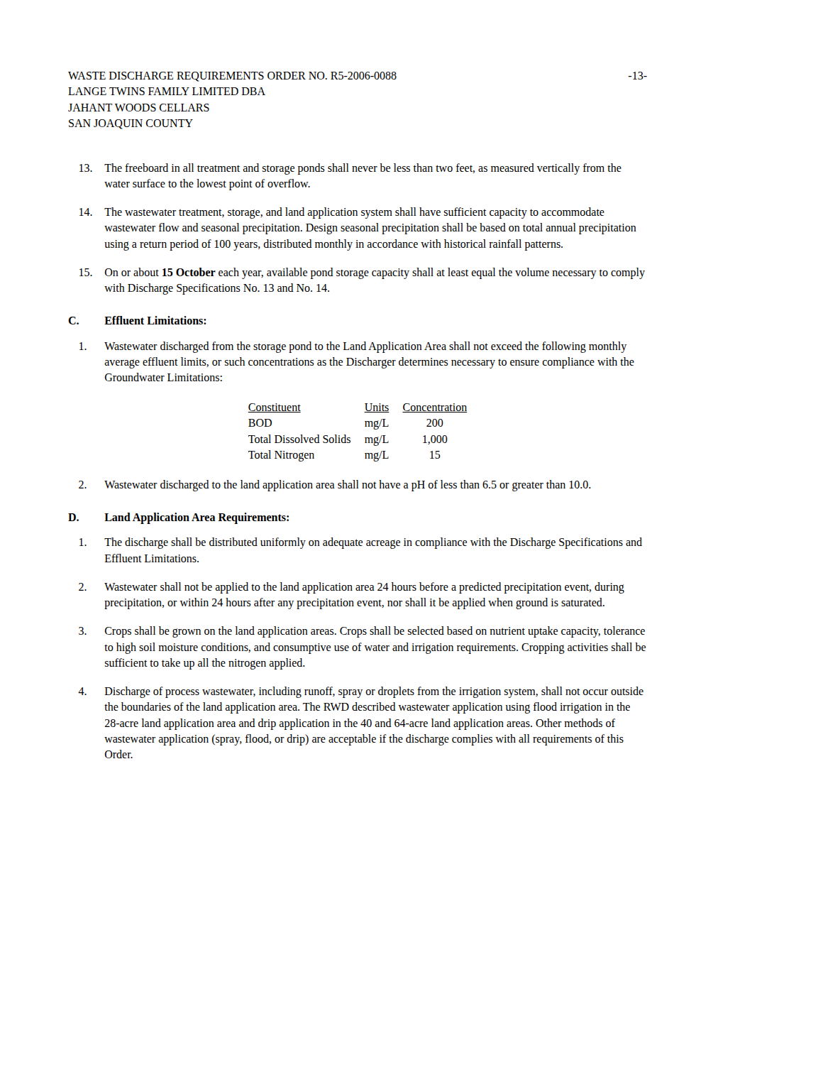Waste Discharge Requirements Order No. R5-2006-0088 -13-
Lange Twins Family Limited dba
Jahant Woods Cellars
San Joaquin County
13. The freeboard in all treatment and storage ponds shall never be less than two feet, as measured vertically from the water surface to the lowest point of overflow.
14. The wastewater treatment, storage, and land application system shall have sufficient capacity to accommodate wastewater flow and seasonal precipitation. Design seasonal precipitation shall be based on total annual precipitation using a return period of 100 years, distributed monthly in accordance with historical rainfall patterns.
15. On or about 15 October each year, available pond storage capacity shall at least equal the volume necessary to comply with Discharge Specifications No. 13 and No. 14.
C. Effluent Limitations:
1. Wastewater discharged from the storage pond to the Land Application Area shall not exceed the following monthly average effluent limits, or such concentrations as the Discharger determines necessary to ensure compliance with the Groundwater Limitations:
| Constituent | Units | Concentration |
| --- | --- | --- |
| BOD | mg/L | 200 |
| Total Dissolved Solids | mg/L | 1,000 |
| Total Nitrogen | mg/L | 15 |
2. Wastewater discharged to the land application area shall not have a pH of less than 6.5 or greater than 10.0.
D. Land Application Area Requirements:
1. The discharge shall be distributed uniformly on adequate acreage in compliance with the Discharge Specifications and Effluent Limitations.
2. Wastewater shall not be applied to the land application area 24 hours before a predicted precipitation event, during precipitation, or within 24 hours after any precipitation event, nor shall it be applied when ground is saturated.
3. Crops shall be grown on the land application areas. Crops shall be selected based on nutrient uptake capacity, tolerance to high soil moisture conditions, and consumptive use of water and irrigation requirements. Cropping activities shall be sufficient to take up all the nitrogen applied.
4. Discharge of process wastewater, including runoff, spray or droplets from the irrigation system, shall not occur outside the boundaries of the land application area. The RWD described wastewater application using flood irrigation in the 28-acre land application area and drip application in the 40 and 64-acre land application areas. Other methods of wastewater application (spray, flood, or drip) are acceptable if the discharge complies with all requirements of this Order.